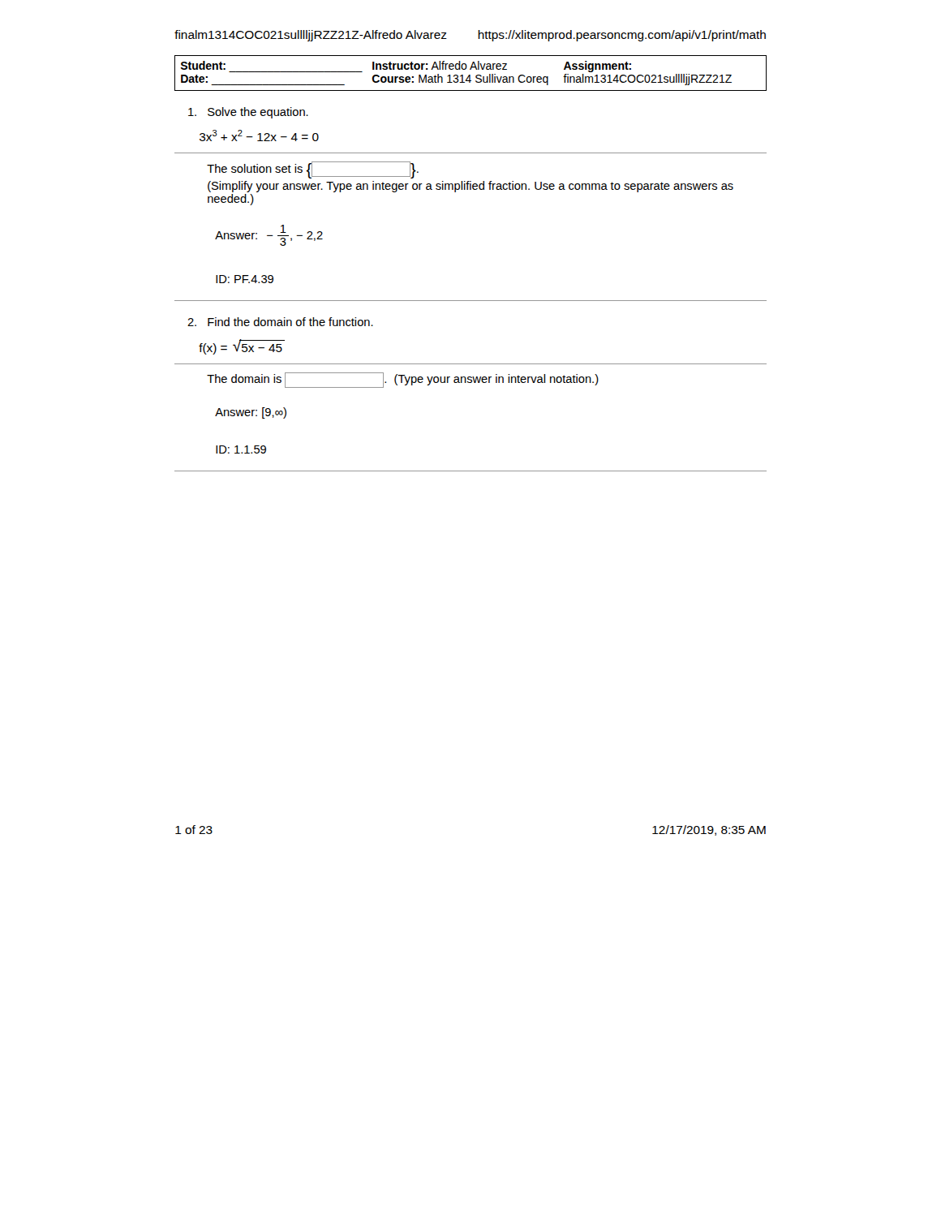finalm1314COC021sulllljjRZZ21Z-Alfredo Alvarez
https://xlitemprod.pearsoncmg.com/api/v1/print/math
Student: _____________________
Instructor: Alfredo Alvarez
Assignment:
Date: _____________________
Course: Math 1314 Sullivan Coreq
finalm1314COC021sulllljjRZZ21Z
1.
Solve the equation.
3x3 + x2 − 12x − 4 = 0
The solution set is { }.
(Simplify your answer. Type an integer or a simplified fraction. Use a comma to separate answers as needed.)
Answer: − 13, − 2,2
ID: PF.4.39
2.
Find the domain of the function.
f(x) = 5x − 45
The domain is . (Type your answer in interval notation.)
Answer: [9,∞)
ID: 1.1.59
1 of 23
12/17/2019, 8:35 AM